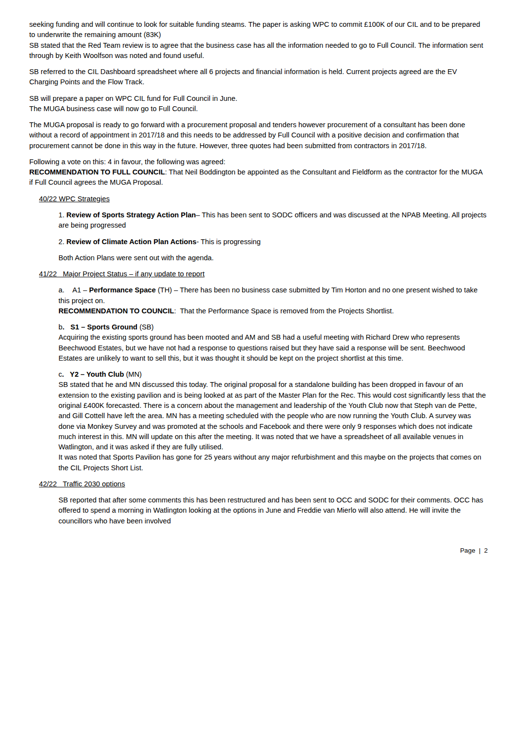seeking funding and will continue to look for suitable funding steams. The paper is asking WPC to commit £100K of our CIL and to be prepared to underwrite the remaining amount (83K)
SB stated that the Red Team review is to agree that the business case has all the information needed to go to Full Council. The information sent through by Keith Woolfson was noted and found useful.
SB referred to the CIL Dashboard spreadsheet where all 6 projects and financial information is held. Current projects agreed are the EV Charging Points and the Flow Track.
SB will prepare a paper on WPC CIL fund for Full Council in June.
The MUGA business case will now go to Full Council.
The MUGA proposal is ready to go forward with a procurement proposal and tenders however procurement of a consultant has been done without a record of appointment in 2017/18 and this needs to be addressed by Full Council with a positive decision and confirmation that procurement cannot be done in this way in the future. However, three quotes had been submitted from contractors in 2017/18.
Following a vote on this: 4 in favour, the following was agreed:
RECOMMENDATION TO FULL COUNCIL: That Neil Boddington be appointed as the Consultant and Fieldform as the contractor for the MUGA if Full Council agrees the MUGA Proposal.
40/22 WPC Strategies
1. Review of Sports Strategy Action Plan– This has been sent to SODC officers and was discussed at the NPAB Meeting. All projects are being progressed
2. Review of Climate Action Plan Actions- This is progressing
Both Action Plans were sent out with the agenda.
41/22 Major Project Status – if any update to report
a. A1 – Performance Space (TH) – There has been no business case submitted by Tim Horton and no one present wished to take this project on.
RECOMMENDATION TO COUNCIL: That the Performance Space is removed from the Projects Shortlist.
b. S1 – Sports Ground (SB)
Acquiring the existing sports ground has been mooted and AM and SB had a useful meeting with Richard Drew who represents Beechwood Estates, but we have not had a response to questions raised but they have said a response will be sent. Beechwood Estates are unlikely to want to sell this, but it was thought it should be kept on the project shortlist at this time.
c. Y2 – Youth Club (MN)
SB stated that he and MN discussed this today. The original proposal for a standalone building has been dropped in favour of an extension to the existing pavilion and is being looked at as part of the Master Plan for the Rec. This would cost significantly less that the original £400K forecasted. There is a concern about the management and leadership of the Youth Club now that Steph van de Pette, and Gill Cottell have left the area. MN has a meeting scheduled with the people who are now running the Youth Club. A survey was done via Monkey Survey and was promoted at the schools and Facebook and there were only 9 responses which does not indicate much interest in this. MN will update on this after the meeting. It was noted that we have a spreadsheet of all available venues in Watlington, and it was asked if they are fully utilised.
It was noted that Sports Pavilion has gone for 25 years without any major refurbishment and this maybe on the projects that comes on the CIL Projects Short List.
42/22 Traffic 2030 options
SB reported that after some comments this has been restructured and has been sent to OCC and SODC for their comments. OCC has offered to spend a morning in Watlington looking at the options in June and Freddie van Mierlo will also attend. He will invite the councillors who have been involved
Page | 2